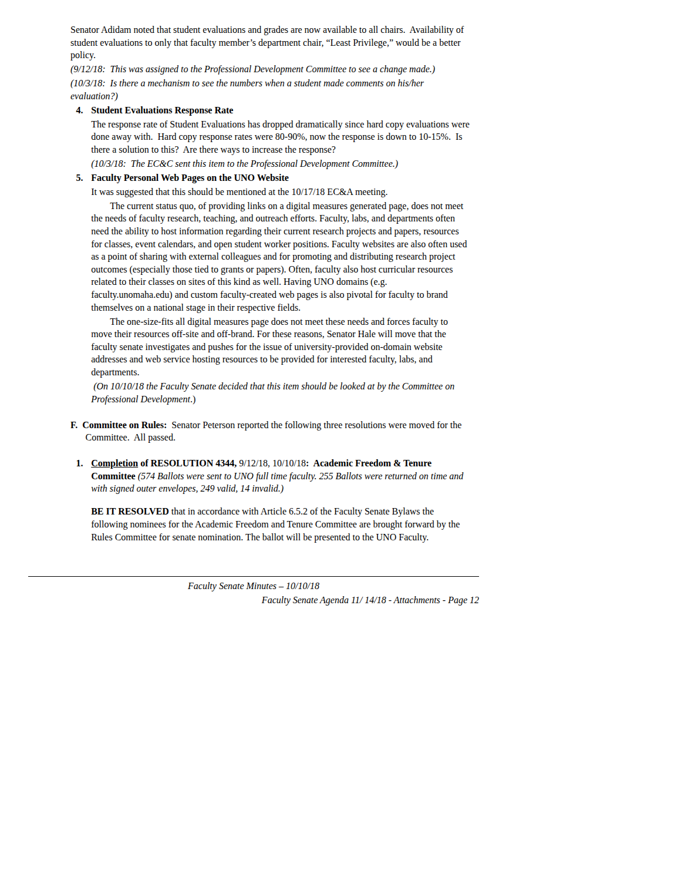Senator Adidam noted that student evaluations and grades are now available to all chairs. Availability of student evaluations to only that faculty member’s department chair, “Least Privilege,” would be a better policy.
(9/12/18: This was assigned to the Professional Development Committee to see a change made.)
(10/3/18: Is there a mechanism to see the numbers when a student made comments on his/her evaluation?)
4.
Student Evaluations Response Rate
The response rate of Student Evaluations has dropped dramatically since hard copy evaluations were done away with. Hard copy response rates were 80-90%, now the response is down to 10-15%. Is there a solution to this? Are there ways to increase the response?
(10/3/18: The EC&C sent this item to the Professional Development Committee.)
5.
Faculty Personal Web Pages on the UNO Website
It was suggested that this should be mentioned at the 10/17/18 EC&A meeting.
The current status quo, of providing links on a digital measures generated page, does not meet the needs of faculty research, teaching, and outreach efforts. Faculty, labs, and departments often need the ability to host information regarding their current research projects and papers, resources for classes, event calendars, and open student worker positions. Faculty websites are also often used as a point of sharing with external colleagues and for promoting and distributing research project outcomes (especially those tied to grants or papers). Often, faculty also host curricular resources related to their classes on sites of this kind as well. Having UNO domains (e.g. faculty.unomaha.edu) and custom faculty-created web pages is also pivotal for faculty to brand themselves on a national stage in their respective fields.
The one-size-fits all digital measures page does not meet these needs and forces faculty to move their resources off-site and off-brand. For these reasons, Senator Hale will move that the faculty senate investigates and pushes for the issue of university-provided on-domain website addresses and web service hosting resources to be provided for interested faculty, labs, and departments.
(On 10/10/18 the Faculty Senate decided that this item should be looked at by the Committee on Professional Development.)
F. Committee on Rules: Senator Peterson reported the following three resolutions were moved for the Committee. All passed.
1.
Completion of RESOLUTION 4344, 9/12/18, 10/10/18: Academic Freedom & Tenure Committee (574 Ballots were sent to UNO full time faculty. 255 Ballots were returned on time and with signed outer envelopes, 249 valid, 14 invalid.)
BE IT RESOLVED that in accordance with Article 6.5.2 of the Faculty Senate Bylaws the following nominees for the Academic Freedom and Tenure Committee are brought forward by the Rules Committee for senate nomination. The ballot will be presented to the UNO Faculty.
Faculty Senate Minutes – 10/10/18
Faculty Senate Agenda 11/ 14/18 - Attachments - Page 12